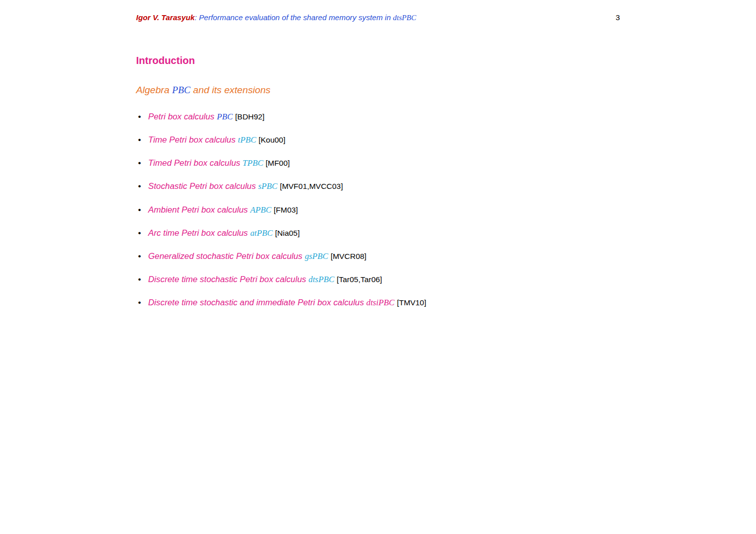Igor V. Tarasyuk: Performance evaluation of the shared memory system in dtsPBC
3
Introduction
Algebra PBC and its extensions
Petri box calculus PBC [BDH92]
Time Petri box calculus tPBC [Kou00]
Timed Petri box calculus TPBC [MF00]
Stochastic Petri box calculus sPBC [MVF01,MVCC03]
Ambient Petri box calculus APBC [FM03]
Arc time Petri box calculus atPBC [Nia05]
Generalized stochastic Petri box calculus gsPBC [MVCR08]
Discrete time stochastic Petri box calculus dtsPBC [Tar05,Tar06]
Discrete time stochastic and immediate Petri box calculus dtsiPBC [TMV10]